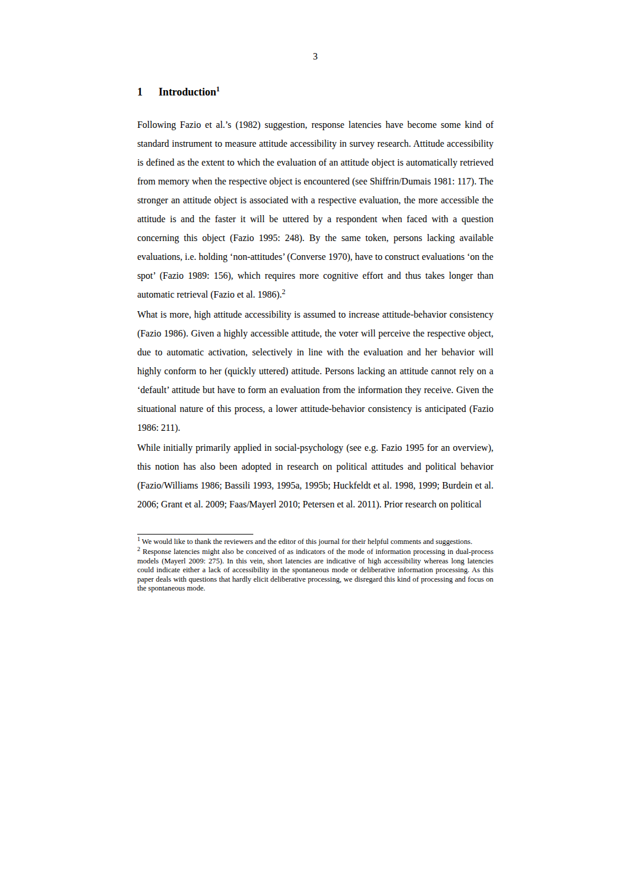3
1 Introduction1
Following Fazio et al.’s (1982) suggestion, response latencies have become some kind of standard instrument to measure attitude accessibility in survey research. Attitude accessibility is defined as the extent to which the evaluation of an attitude object is automatically retrieved from memory when the respective object is encountered (see Shiffrin/Dumais 1981: 117). The stronger an attitude object is associated with a respective evaluation, the more accessible the attitude is and the faster it will be uttered by a respondent when faced with a question concerning this object (Fazio 1995: 248). By the same token, persons lacking available evaluations, i.e. holding ‘non-attitudes’ (Converse 1970), have to construct evaluations ‘on the spot’ (Fazio 1989: 156), which requires more cognitive effort and thus takes longer than automatic retrieval (Fazio et al. 1986).2
What is more, high attitude accessibility is assumed to increase attitude-behavior consistency (Fazio 1986). Given a highly accessible attitude, the voter will perceive the respective object, due to automatic activation, selectively in line with the evaluation and her behavior will highly conform to her (quickly uttered) attitude. Persons lacking an attitude cannot rely on a ‘default’ attitude but have to form an evaluation from the information they receive. Given the situational nature of this process, a lower attitude-behavior consistency is anticipated (Fazio 1986: 211).
While initially primarily applied in social-psychology (see e.g. Fazio 1995 for an overview), this notion has also been adopted in research on political attitudes and political behavior (Fazio/Williams 1986; Bassili 1993, 1995a, 1995b; Huckfeldt et al. 1998, 1999; Burdein et al. 2006; Grant et al. 2009; Faas/Mayerl 2010; Petersen et al. 2011). Prior research on political
1 We would like to thank the reviewers and the editor of this journal for their helpful comments and suggestions.
2 Response latencies might also be conceived of as indicators of the mode of information processing in dual-process models (Mayerl 2009: 275). In this vein, short latencies are indicative of high accessibility whereas long latencies could indicate either a lack of accessibility in the spontaneous mode or deliberative information processing. As this paper deals with questions that hardly elicit deliberative processing, we disregard this kind of processing and focus on the spontaneous mode.